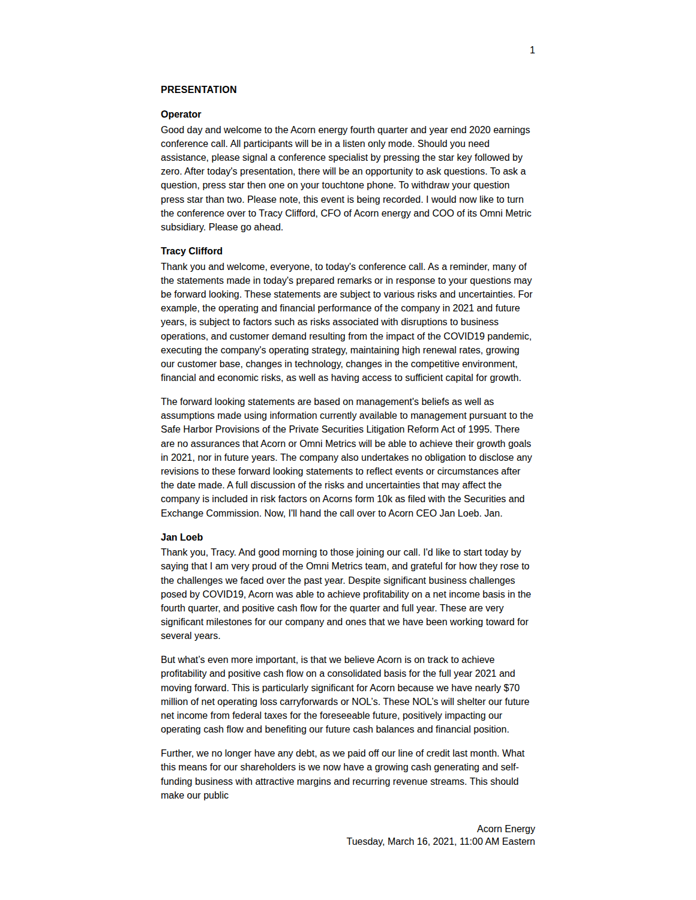1
PRESENTATION
Operator
Good day and welcome to the Acorn energy fourth quarter and year end 2020 earnings conference call. All participants will be in a listen only mode. Should you need assistance, please signal a conference specialist by pressing the star key followed by zero. After today's presentation, there will be an opportunity to ask questions. To ask a question, press star then one on your touchtone phone. To withdraw your question press star than two. Please note, this event is being recorded. I would now like to turn the conference over to Tracy Clifford, CFO of Acorn energy and COO of its Omni Metric subsidiary. Please go ahead.
Tracy Clifford
Thank you and welcome, everyone, to today's conference call. As a reminder, many of the statements made in today's prepared remarks or in response to your questions may be forward looking. These statements are subject to various risks and uncertainties. For example, the operating and financial performance of the company in 2021 and future years, is subject to factors such as risks associated with disruptions to business operations, and customer demand resulting from the impact of the COVID19 pandemic, executing the company's operating strategy, maintaining high renewal rates, growing our customer base, changes in technology, changes in the competitive environment, financial and economic risks, as well as having access to sufficient capital for growth.
The forward looking statements are based on management's beliefs as well as assumptions made using information currently available to management pursuant to the Safe Harbor Provisions of the Private Securities Litigation Reform Act of 1995. There are no assurances that Acorn or Omni Metrics will be able to achieve their growth goals in 2021, nor in future years. The company also undertakes no obligation to disclose any revisions to these forward looking statements to reflect events or circumstances after the date made. A full discussion of the risks and uncertainties that may affect the company is included in risk factors on Acorns form 10k as filed with the Securities and Exchange Commission. Now, I'll hand the call over to Acorn CEO Jan Loeb. Jan.
Jan Loeb
Thank you, Tracy. And good morning to those joining our call. I'd like to start today by saying that I am very proud of the Omni Metrics team, and grateful for how they rose to the challenges we faced over the past year. Despite significant business challenges posed by COVID19, Acorn was able to achieve profitability on a net income basis in the fourth quarter, and positive cash flow for the quarter and full year. These are very significant milestones for our company and ones that we have been working toward for several years.
But what’s even more important, is that we believe Acorn is on track to achieve profitability and positive cash flow on a consolidated basis for the full year 2021 and moving forward. This is particularly significant for Acorn because we have nearly $70 million of net operating loss carryforwards or NOL’s. These NOL’s will shelter our future net income from federal taxes for the foreseeable future, positively impacting our operating cash flow and benefiting our future cash balances and financial position.
Further, we no longer have any debt, as we paid off our line of credit last month. What this means for our shareholders is we now have a growing cash generating and self-funding business with attractive margins and recurring revenue streams. This should make our public
Acorn Energy
Tuesday, March 16, 2021, 11:00 AM Eastern